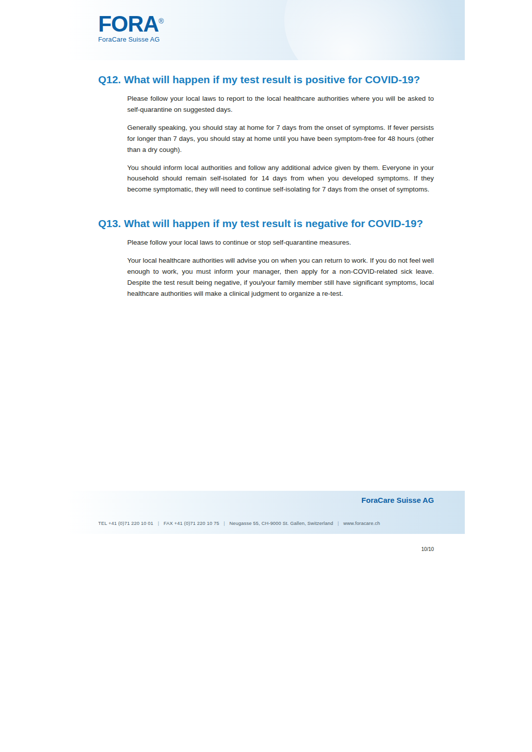FORA®
ForaCare Suisse AG
Q12. What will happen if my test result is positive for COVID-19?
Please follow your local laws to report to the local healthcare authorities where you will be asked to self-quarantine on suggested days.
Generally speaking, you should stay at home for 7 days from the onset of symptoms. If fever persists for longer than 7 days, you should stay at home until you have been symptom-free for 48 hours (other than a dry cough).
You should inform local authorities and follow any additional advice given by them. Everyone in your household should remain self-isolated for 14 days from when you developed symptoms. If they become symptomatic, they will need to continue self-isolating for 7 days from the onset of symptoms.
Q13. What will happen if my test result is negative for COVID-19?
Please follow your local laws to continue or stop self-quarantine measures.
Your local healthcare authorities will advise you on when you can return to work. If you do not feel well enough to work, you must inform your manager, then apply for a non-COVID-related sick leave. Despite the test result being negative, if you/your family member still have significant symptoms, local healthcare authorities will make a clinical judgment to organize a re-test.
ForaCare Suisse AG
TEL +41 (0)71 220 10 01 | FAX +41 (0)71 220 10 75 | Neugasse 55, CH-9000 St. Gallen, Switzerland | www.foracare.ch
10/10